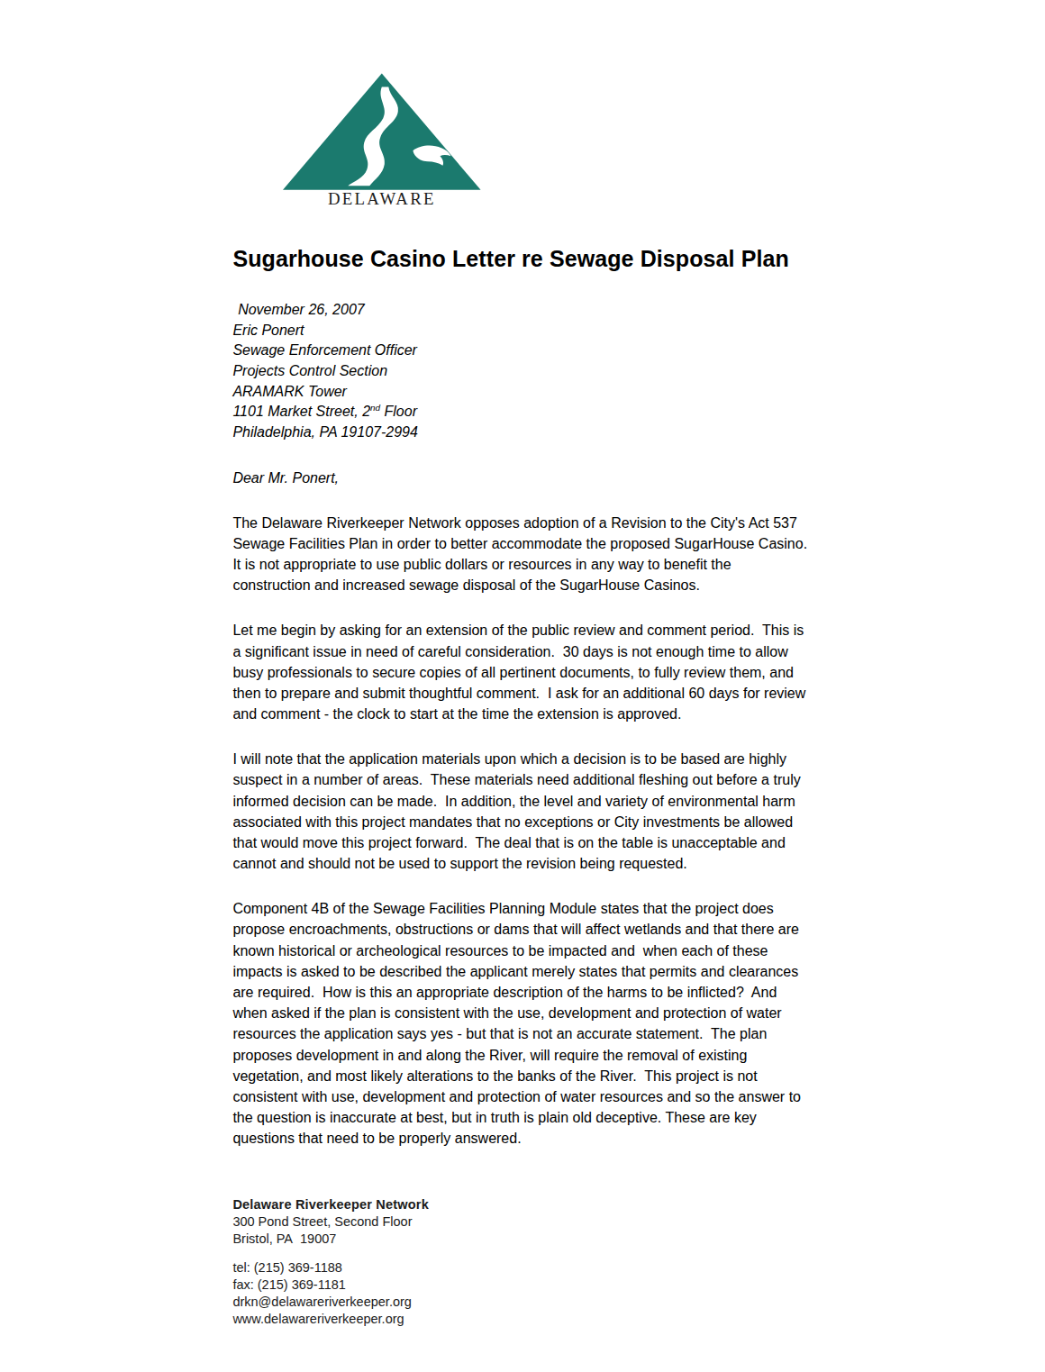Delaware Riverkeeper DELAWARE RIVERKEEPER
Sugarhouse Casino Letter re Sewage Disposal Plan
November 26, 2007
Eric Ponert
Sewage Enforcement Officer
Projects Control Section
ARAMARK Tower
1101 Market Street, 2nd Floor
Philadelphia, PA 19107-2994
Dear Mr. Ponert,
The Delaware Riverkeeper Network opposes adoption of a Revision to the City's Act 537 Sewage Facilities Plan in order to better accommodate the proposed SugarHouse Casino. It is not appropriate to use public dollars or resources in any way to benefit the construction and increased sewage disposal of the SugarHouse Casinos.
Let me begin by asking for an extension of the public review and comment period. This is a significant issue in need of careful consideration. 30 days is not enough time to allow busy professionals to secure copies of all pertinent documents, to fully review them, and then to prepare and submit thoughtful comment. I ask for an additional 60 days for review and comment - the clock to start at the time the extension is approved.
I will note that the application materials upon which a decision is to be based are highly suspect in a number of areas. These materials need additional fleshing out before a truly informed decision can be made. In addition, the level and variety of environmental harm associated with this project mandates that no exceptions or City investments be allowed that would move this project forward. The deal that is on the table is unacceptable and cannot and should not be used to support the revision being requested.
Component 4B of the Sewage Facilities Planning Module states that the project does propose encroachments, obstructions or dams that will affect wetlands and that there are known historical or archeological resources to be impacted and when each of these impacts is asked to be described the applicant merely states that permits and clearances are required. How is this an appropriate description of the harms to be inflicted? And when asked if the plan is consistent with the use, development and protection of water resources the application says yes - but that is not an accurate statement. The plan proposes development in and along the River, will require the removal of existing vegetation, and most likely alterations to the banks of the River. This project is not consistent with use, development and protection of water resources and so the answer to the question is inaccurate at best, but in truth is plain old deceptive. These are key questions that need to be properly answered.
Delaware Riverkeeper Network
300 Pond Street, Second Floor
Bristol, PA 19007
tel: (215) 369-1188
fax: (215) 369-1181
drkn@delawareriverkeeper.org
www.delawareriverkeeper.org